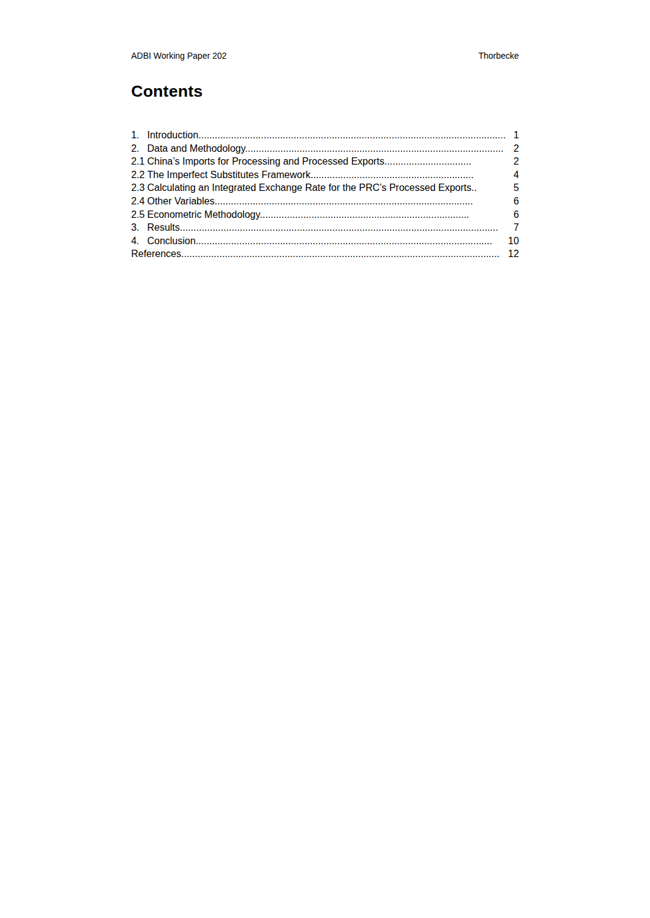ADBI Working Paper 202
Thorbecke
Contents
| 1. | Introduction ................................................................................................................. | 1 |
| 2. | Data and Methodology ............................................................................................... | 2 |
| 2.1 | China’s Imports for Processing and Processed Exports ................................ | 2 |
| 2.2 | The Imperfect Substitutes Framework ............................................................ | 4 |
| 2.3 | Calculating an Integrated Exchange Rate for the PRC’s Processed Exports .. | 5 |
| 2.4 | Other Variables ............................................................................................... | 6 |
| 2.5 | Econometric Methodology ............................................................................. | 6 |
| 3. | Results ..................................................................................................................... | 7 |
| 4. | Conclusion ............................................................................................................. | 10 |
| References ..................................................................................................................... | 12 |